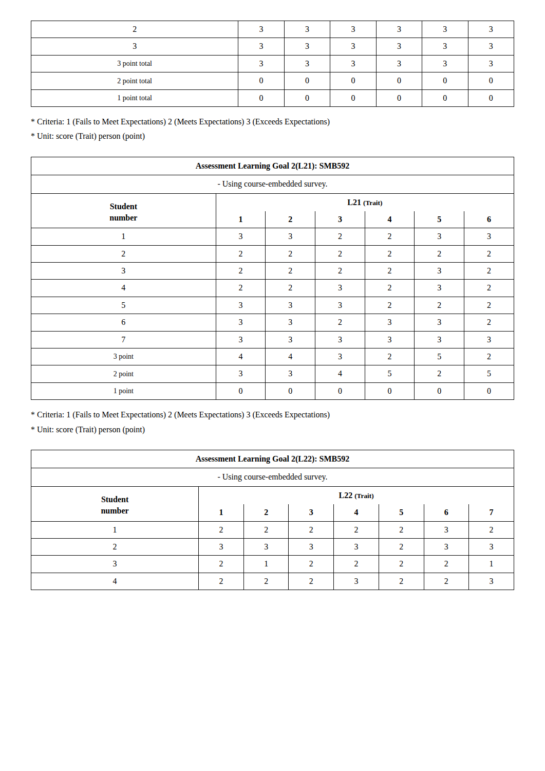| 2 | 3 | 3 | 3 | 3 | 3 | 3 |
| 3 | 3 | 3 | 3 | 3 | 3 | 3 |
| 3 point total | 3 | 3 | 3 | 3 | 3 | 3 |
| 2 point total | 0 | 0 | 0 | 0 | 0 | 0 |
| 1 point total | 0 | 0 | 0 | 0 | 0 | 0 |
* Criteria: 1 (Fails to Meet Expectations) 2 (Meets Expectations) 3 (Exceeds Expectations)
* Unit: score (Trait) person (point)
| Assessment Learning Goal 2(L21): SMB592 |
| - Using course-embedded survey. |
| Student number | L21 (Trait) |
| 1 | 2 | 3 | 4 | 5 | 6 |
| 1 | 3 | 3 | 2 | 2 | 3 | 3 |
| 2 | 2 | 2 | 2 | 2 | 2 | 2 |
| 3 | 2 | 2 | 2 | 2 | 3 | 2 |
| 4 | 2 | 2 | 3 | 2 | 3 | 2 |
| 5 | 3 | 3 | 3 | 2 | 2 | 2 |
| 6 | 3 | 3 | 2 | 3 | 3 | 2 |
| 7 | 3 | 3 | 3 | 3 | 3 | 3 |
| 3 point | 4 | 4 | 3 | 2 | 5 | 2 |
| 2 point | 3 | 3 | 4 | 5 | 2 | 5 |
| 1 point | 0 | 0 | 0 | 0 | 0 | 0 |
* Criteria: 1 (Fails to Meet Expectations) 2 (Meets Expectations) 3 (Exceeds Expectations)
* Unit: score (Trait) person (point)
| Assessment Learning Goal 2(L22): SMB592 |
| - Using course-embedded survey. |
| Student number | L22 (Trait) |
| 1 | 2 | 3 | 4 | 5 | 6 | 7 |
| 1 | 2 | 2 | 2 | 2 | 2 | 3 | 2 |
| 2 | 3 | 3 | 3 | 3 | 2 | 3 | 3 |
| 3 | 2 | 1 | 2 | 2 | 2 | 2 | 1 |
| 4 | 2 | 2 | 2 | 3 | 2 | 2 | 3 |